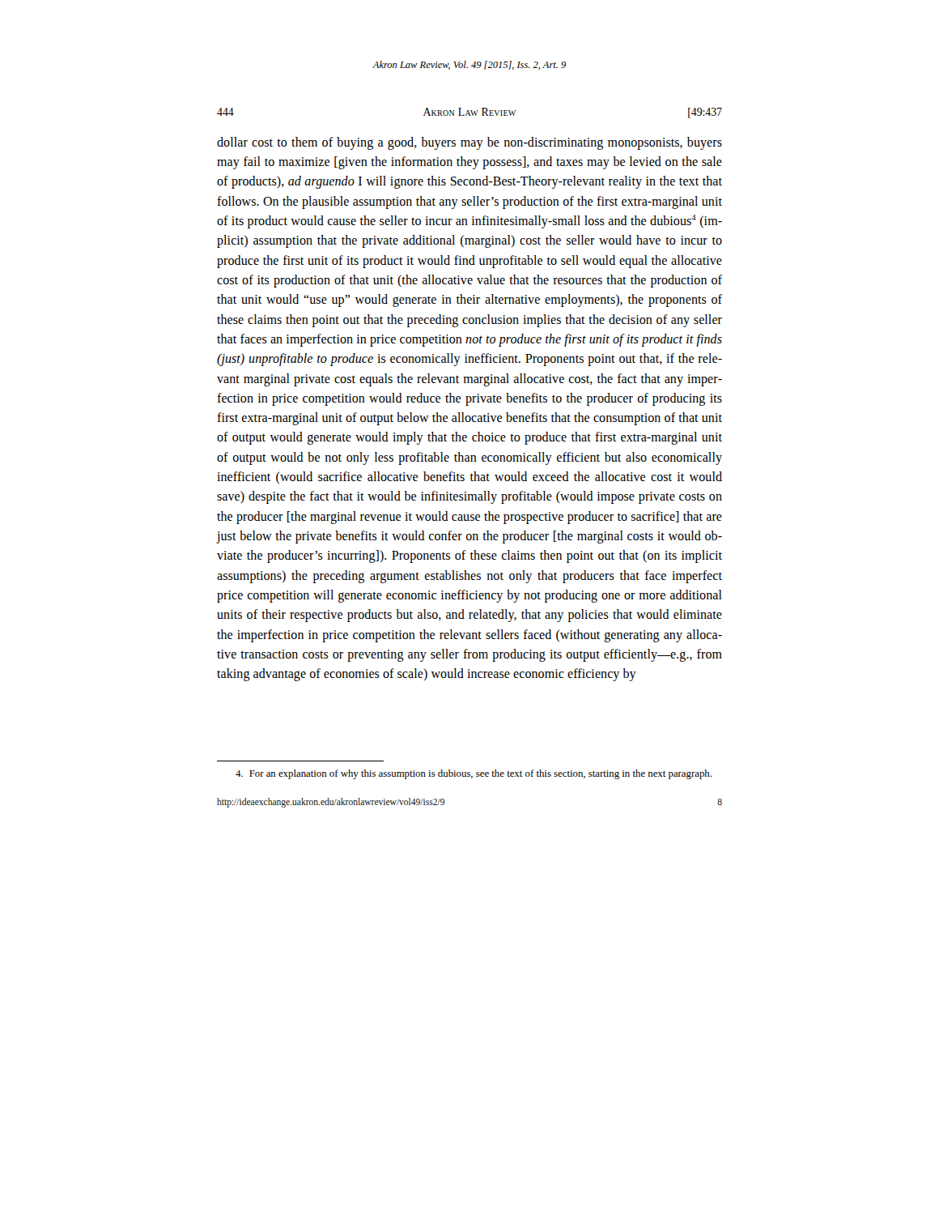Akron Law Review, Vol. 49 [2015], Iss. 2, Art. 9
444 Akron Law Review [49:437
dollar cost to them of buying a good, buyers may be non-discriminating monopsonists, buyers may fail to maximize [given the information they possess], and taxes may be levied on the sale of products), ad arguendo I will ignore this Second-Best-Theory-relevant reality in the text that follows. On the plausible assumption that any seller’s production of the first extra-marginal unit of its product would cause the seller to incur an infinitesimally-small loss and the dubious4 (implicit) assumption that the private additional (marginal) cost the seller would have to incur to produce the first unit of its product it would find unprofitable to sell would equal the allocative cost of its production of that unit (the allocative value that the resources that the production of that unit would “use up” would generate in their alternative employments), the proponents of these claims then point out that the preceding conclusion implies that the decision of any seller that faces an imperfection in price competition not to produce the first unit of its product it finds (just) unprofitable to produce is economically inefficient. Proponents point out that, if the relevant marginal private cost equals the relevant marginal allocative cost, the fact that any imperfection in price competition would reduce the private benefits to the producer of producing its first extra-marginal unit of output below the allocative benefits that the consumption of that unit of output would generate would imply that the choice to produce that first extra-marginal unit of output would be not only less profitable than economically efficient but also economically inefficient (would sacrifice allocative benefits that would exceed the allocative cost it would save) despite the fact that it would be infinitesimally profitable (would impose private costs on the producer [the marginal revenue it would cause the prospective producer to sacrifice] that are just below the private benefits it would confer on the producer [the marginal costs it would obviate the producer’s incurring]). Proponents of these claims then point out that (on its implicit assumptions) the preceding argument establishes not only that producers that face imperfect price competition will generate economic inefficiency by not producing one or more additional units of their respective products but also, and relatedly, that any policies that would eliminate the imperfection in price competition the relevant sellers faced (without generating any allocative transaction costs or preventing any seller from producing its output efficiently—e.g., from taking advantage of economies of scale) would increase economic efficiency by
4. For an explanation of why this assumption is dubious, see the text of this section, starting in the next paragraph.
http://ideaexchange.uakron.edu/akronlawreview/vol49/iss2/9 8